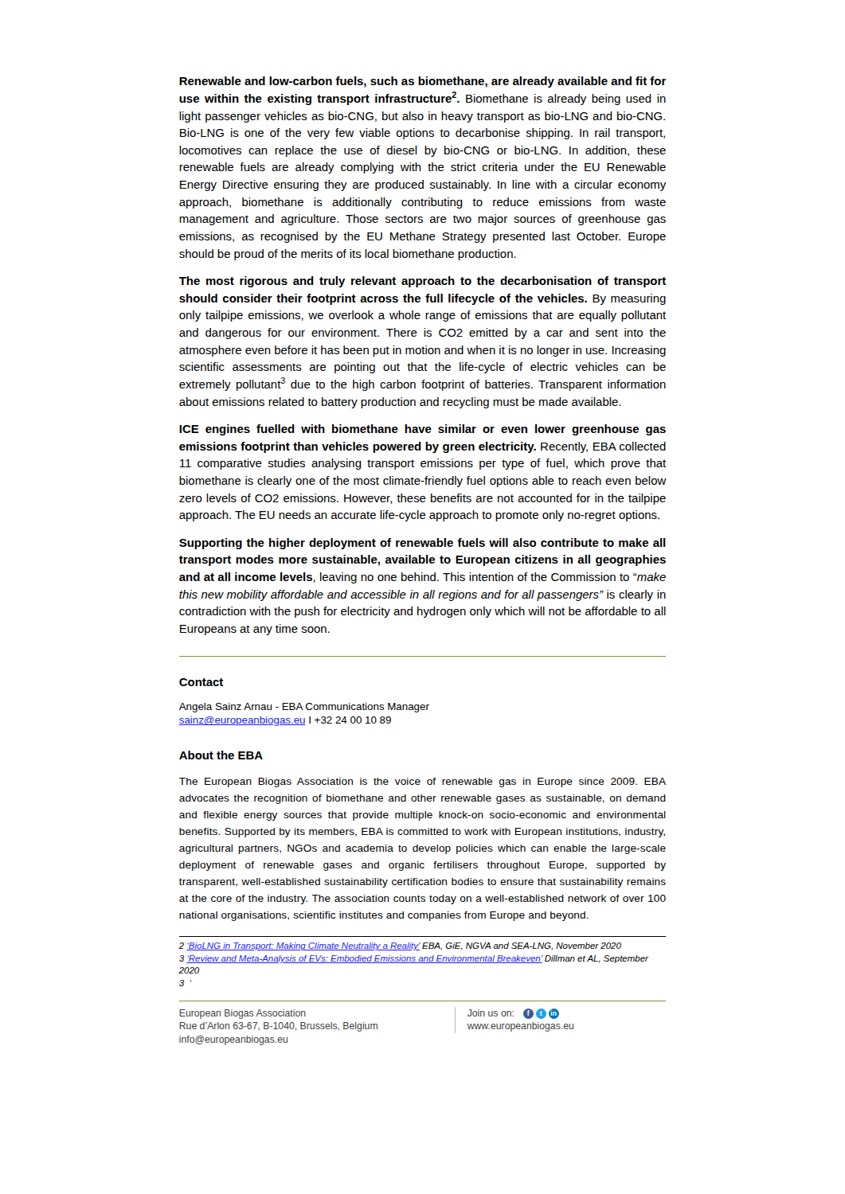Renewable and low-carbon fuels, such as biomethane, are already available and fit for use within the existing transport infrastructure2. Biomethane is already being used in light passenger vehicles as bio-CNG, but also in heavy transport as bio-LNG and bio-CNG. Bio-LNG is one of the very few viable options to decarbonise shipping. In rail transport, locomotives can replace the use of diesel by bio-CNG or bio-LNG. In addition, these renewable fuels are already complying with the strict criteria under the EU Renewable Energy Directive ensuring they are produced sustainably. In line with a circular economy approach, biomethane is additionally contributing to reduce emissions from waste management and agriculture. Those sectors are two major sources of greenhouse gas emissions, as recognised by the EU Methane Strategy presented last October. Europe should be proud of the merits of its local biomethane production.
The most rigorous and truly relevant approach to the decarbonisation of transport should consider their footprint across the full lifecycle of the vehicles. By measuring only tailpipe emissions, we overlook a whole range of emissions that are equally pollutant and dangerous for our environment. There is CO2 emitted by a car and sent into the atmosphere even before it has been put in motion and when it is no longer in use. Increasing scientific assessments are pointing out that the life-cycle of electric vehicles can be extremely pollutant3 due to the high carbon footprint of batteries. Transparent information about emissions related to battery production and recycling must be made available.
ICE engines fuelled with biomethane have similar or even lower greenhouse gas emissions footprint than vehicles powered by green electricity. Recently, EBA collected 11 comparative studies analysing transport emissions per type of fuel, which prove that biomethane is clearly one of the most climate-friendly fuel options able to reach even below zero levels of CO2 emissions. However, these benefits are not accounted for in the tailpipe approach. The EU needs an accurate life-cycle approach to promote only no-regret options.
Supporting the higher deployment of renewable fuels will also contribute to make all transport modes more sustainable, available to European citizens in all geographies and at all income levels, leaving no one behind. This intention of the Commission to “make this new mobility affordable and accessible in all regions and for all passengers” is clearly in contradiction with the push for electricity and hydrogen only which will not be affordable to all Europeans at any time soon.
Contact
Angela Sainz Arnau - EBA Communications Manager
sainz@europeanbiogas.eu I +32 24 00 10 89
About the EBA
The European Biogas Association is the voice of renewable gas in Europe since 2009. EBA advocates the recognition of biomethane and other renewable gases as sustainable, on demand and flexible energy sources that provide multiple knock-on socio-economic and environmental benefits. Supported by its members, EBA is committed to work with European institutions, industry, agricultural partners, NGOs and academia to develop policies which can enable the large-scale deployment of renewable gases and organic fertilisers throughout Europe, supported by transparent, well-established sustainability certification bodies to ensure that sustainability remains at the core of the industry. The association counts today on a well-established network of over 100 national organisations, scientific institutes and companies from Europe and beyond.
2 ‘BioLNG in Transport: Making Climate Neutrality a Reality’ EBA, GiE, NGVA and SEA-LNG, November 2020
3 ‘Review and Meta-Analysis of EVs: Embodied Emissions and Environmental Breakeven’ Dillman et AL, September 2020
3 ‘
European Biogas Association
Rue d’Arlon 63-67, B-1040, Brussels, Belgium
info@europeanbiogas.eu
Join us on: ftin
www.europeanbiogas.eu